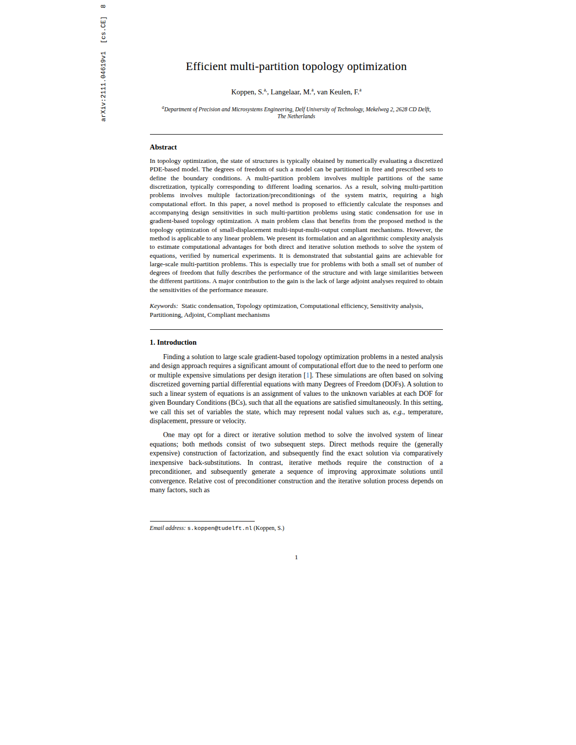arXiv:2111.04619v1 [cs.CE] 8 Nov 2021
Efficient multi-partition topology optimization
Koppen, S.a,, Langelaar, M.a, van Keulen, F.a
aDepartment of Precision and Microsystems Engineering, Delf University of Technology, Mekelweg 2, 2628 CD Delft,
The Netherlands
Abstract
In topology optimization, the state of structures is typically obtained by numerically evaluating a discretized PDE-based model. The degrees of freedom of such a model can be partitioned in free and prescribed sets to define the boundary conditions. A multi-partition problem involves multiple partitions of the same discretization, typically corresponding to different loading scenarios. As a result, solving multi-partition problems involves multiple factorization/preconditionings of the system matrix, requiring a high computational effort. In this paper, a novel method is proposed to efficiently calculate the responses and accompanying design sensitivities in such multi-partition problems using static condensation for use in gradient-based topology optimization. A main problem class that benefits from the proposed method is the topology optimization of small-displacement multi-input-multi-output compliant mechanisms. However, the method is applicable to any linear problem. We present its formulation and an algorithmic complexity analysis to estimate computational advantages for both direct and iterative solution methods to solve the system of equations, verified by numerical experiments. It is demonstrated that substantial gains are achievable for large-scale multi-partition problems. This is especially true for problems with both a small set of number of degrees of freedom that fully describes the performance of the structure and with large similarities between the different partitions. A major contribution to the gain is the lack of large adjoint analyses required to obtain the sensitivities of the performance measure.
Keywords: Static condensation, Topology optimization, Computational efficiency, Sensitivity analysis, Partitioning, Adjoint, Compliant mechanisms
1. Introduction
Finding a solution to large scale gradient-based topology optimization problems in a nested analysis and design approach requires a significant amount of computational effort due to the need to perform one or multiple expensive simulations per design iteration [1]. These simulations are often based on solving discretized governing partial differential equations with many Degrees of Freedom (DOFs). A solution to such a linear system of equations is an assignment of values to the unknown variables at each DOF for given Boundary Conditions (BCs), such that all the equations are satisfied simultaneously. In this setting, we call this set of variables the state, which may represent nodal values such as, e.g., temperature, displacement, pressure or velocity.
One may opt for a direct or iterative solution method to solve the involved system of linear equations; both methods consist of two subsequent steps. Direct methods require the (generally expensive) construction of factorization, and subsequently find the exact solution via comparatively inexpensive back-substitutions. In contrast, iterative methods require the construction of a preconditioner, and subsequently generate a sequence of improving approximate solutions until convergence. Relative cost of preconditioner construction and the iterative solution process depends on many factors, such as
Email address: s.koppen@tudelft.nl (Koppen, S.)
1